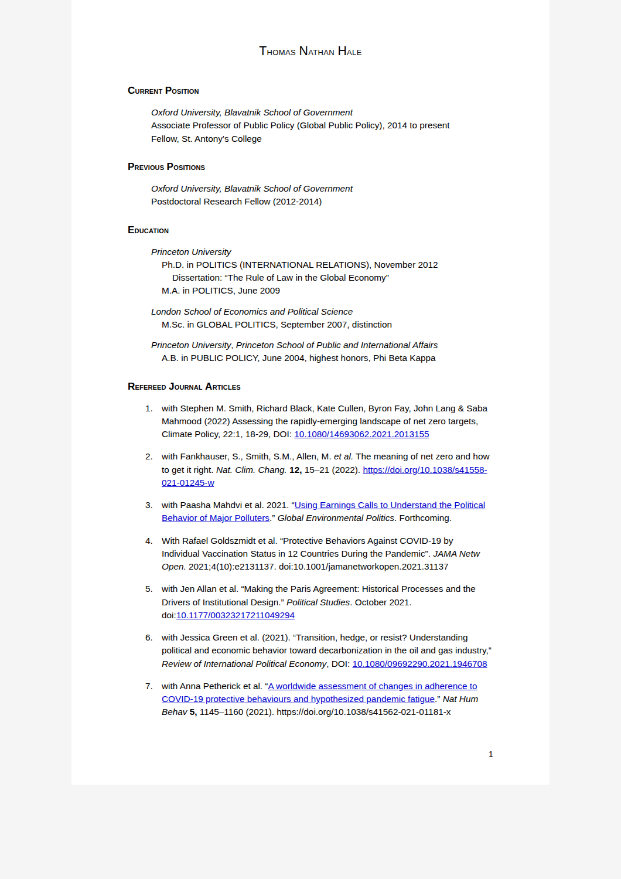Thomas Nathan Hale
Current Position
Oxford University, Blavatnik School of Government
Associate Professor of Public Policy (Global Public Policy), 2014 to present
Fellow, St. Antony’s College
Previous Positions
Oxford University, Blavatnik School of Government
Postdoctoral Research Fellow (2012-2014)
Education
Princeton University
Ph.D. in POLITICS (INTERNATIONAL RELATIONS), November 2012
Dissertation: “The Rule of Law in the Global Economy”
M.A. in POLITICS, June 2009
London School of Economics and Political Science
M.Sc. in GLOBAL POLITICS, September 2007, distinction
Princeton University, Princeton School of Public and International Affairs
A.B. in PUBLIC POLICY, June 2004, highest honors, Phi Beta Kappa
Refereed Journal Articles
with Stephen M. Smith, Richard Black, Kate Cullen, Byron Fay, John Lang & Saba Mahmood (2022) Assessing the rapidly-emerging landscape of net zero targets, Climate Policy, 22:1, 18-29, DOI: 10.1080/14693062.2021.2013155
with Fankhauser, S., Smith, S.M., Allen, M. et al. The meaning of net zero and how to get it right. Nat. Clim. Chang. 12, 15–21 (2022). https://doi.org/10.1038/s41558-021-01245-w
with Paasha Mahdvi et al. 2021. “Using Earnings Calls to Understand the Political Behavior of Major Polluters.” Global Environmental Politics. Forthcoming.
With Rafael Goldszmidt et al. “Protective Behaviors Against COVID-19 by Individual Vaccination Status in 12 Countries During the Pandemic”. JAMA Netw Open. 2021;4(10):e2131137. doi:10.1001/jamanetworkopen.2021.31137
with Jen Allan et al. “Making the Paris Agreement: Historical Processes and the Drivers of Institutional Design.” Political Studies. October 2021. doi:10.1177/00323217211049294
with Jessica Green et al. (2021). “Transition, hedge, or resist? Understanding political and economic behavior toward decarbonization in the oil and gas industry,” Review of International Political Economy, DOI: 10.1080/09692290.2021.1946708
with Anna Petherick et al. “A worldwide assessment of changes in adherence to COVID-19 protective behaviours and hypothesized pandemic fatigue.” Nat Hum Behav 5, 1145–1160 (2021). https://doi.org/10.1038/s41562-021-01181-x
1